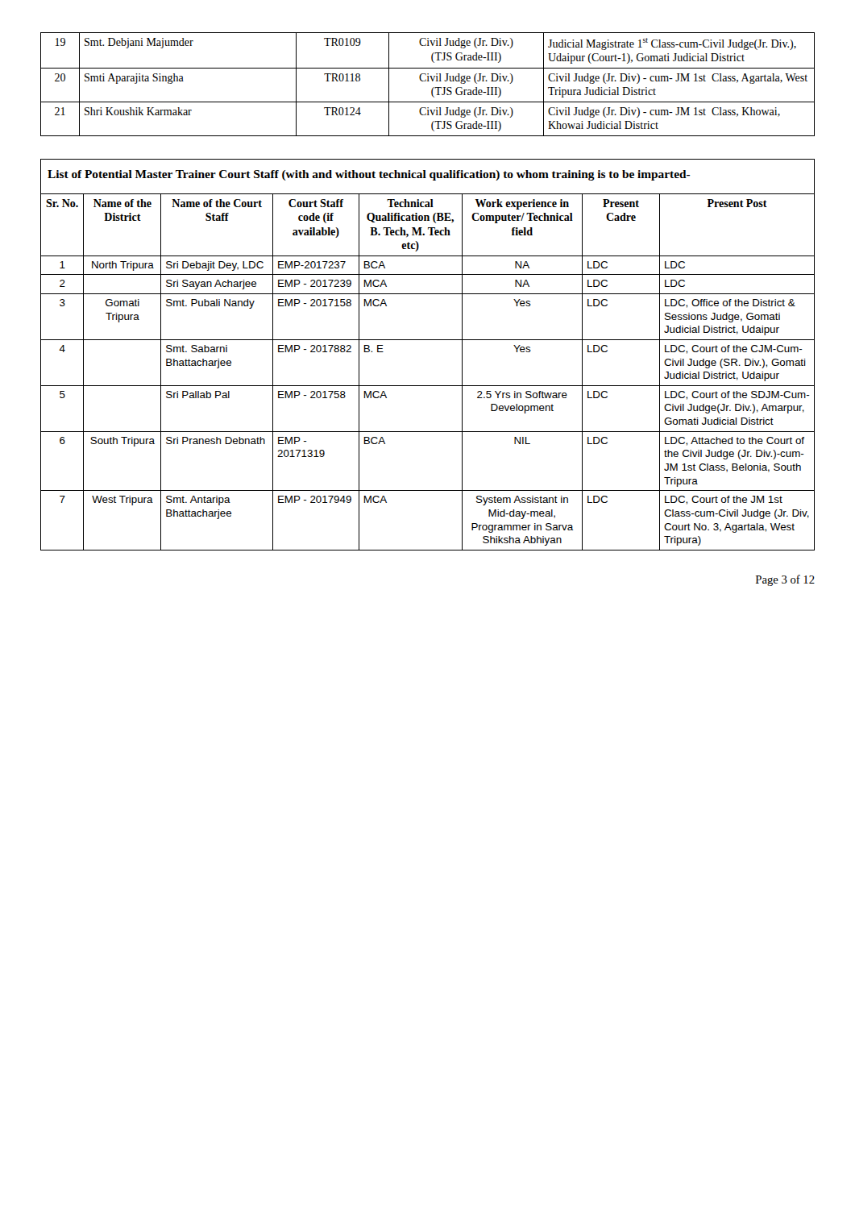| 19 | Smt. Debjani Majumder | TR0109 | Civil Judge (Jr. Div.) (TJS Grade-III) | Judicial Magistrate 1 st Class-cum-Civil Judge(Jr. Div.), Udaipur (Court-1), Gomati Judicial District |
| 20 | Smti Aparajita Singha | TR0118 | Civil Judge (Jr. Div.) (TJS Grade-III) | Civil Judge (Jr. Div) - cum- JM 1st Class, Agartala, West Tripura Judicial District |
| 21 | Shri Koushik Karmakar | TR0124 | Civil Judge (Jr. Div.) (TJS Grade-III) | Civil Judge (Jr. Div) - cum- JM 1st Class, Khowai, Khowai Judicial District |
List of Potential Master Trainer Court Staff (with and without technical qualification) to whom training is to be imparted-
| Sr. No. | Name of the District | Name of the Court Staff | Court Staff code (if available) | Technical Qualification (BE, B. Tech, M. Tech etc) | Work experience in Computer/ Technical field | Present Cadre | Present Post |
| --- | --- | --- | --- | --- | --- | --- | --- |
| 1 | North Tripura | Sri Debajit Dey, LDC | EMP-2017237 | BCA | NA | LDC | LDC |
| 2 | | Sri Sayan Acharjee | EMP - 2017239 | MCA | NA | LDC | LDC |
| 3 | Gomati Tripura | Smt. Pubali Nandy | EMP - 2017158 | MCA | Yes | LDC | LDC, Office of the District & Sessions Judge, Gomati Judicial District, Udaipur |
| 4 | | Smt. Sabarni Bhattacharjee | EMP - 2017882 | B. E | Yes | LDC | LDC, Court of the CJM-Cum-Civil Judge (SR. Div.), Gomati Judicial District, Udaipur |
| 5 | | Sri Pallab Pal | EMP - 201758 | MCA | 2.5 Yrs in Software Development | LDC | LDC, Court of the SDJM-Cum-Civil Judge(Jr. Div.), Amarpur, Gomati Judicial District |
| 6 | South Tripura | Sri Pranesh Debnath | EMP - 20171319 | BCA | NIL | LDC | LDC, Attached to the Court of the Civil Judge (Jr. Div.)-cum-JM 1st Class, Belonia, South Tripura |
| 7 | West Tripura | Smt. Antaripa Bhattacharjee | EMP - 2017949 | MCA | System Assistant in Mid-day-meal, Programmer in Sarva Shiksha Abhiyan | LDC | LDC, Court of the JM 1st Class-cum-Civil Judge (Jr. Div, Court No. 3, Agartala, West Tripura) |
Page 3 of 12